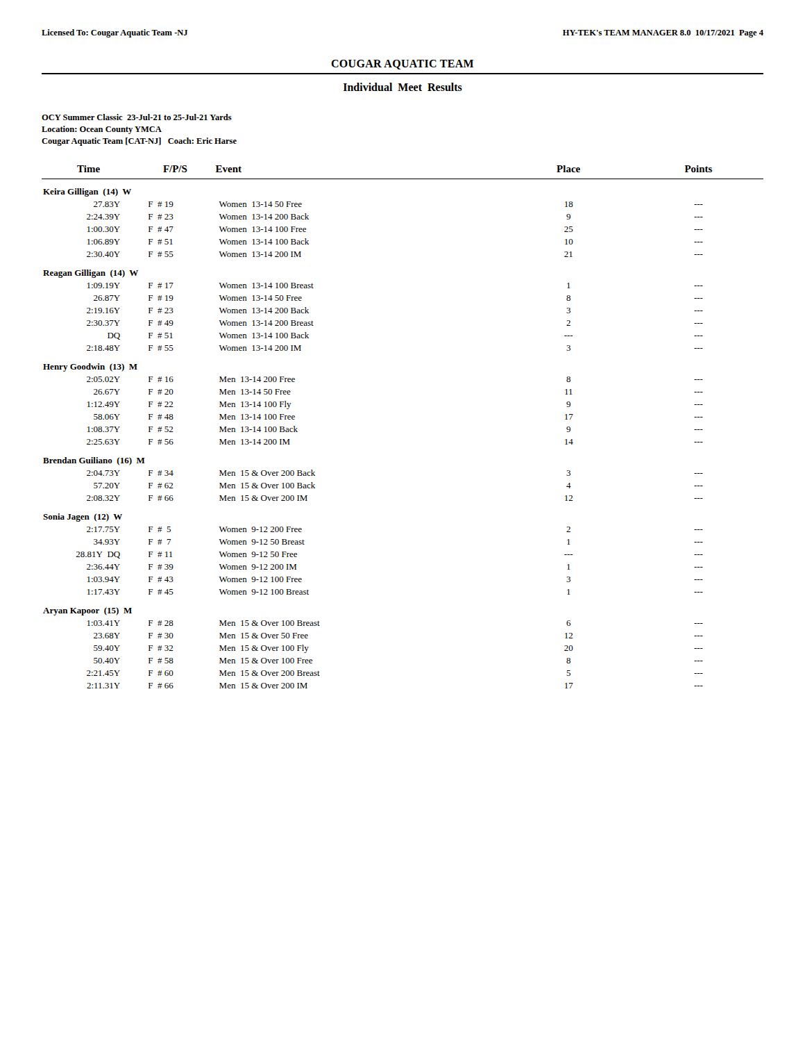Licensed To: Cougar Aquatic Team -NJ HY-TEK's TEAM MANAGER 8.0 10/17/2021 Page 4
COUGAR AQUATIC TEAM
Individual Meet Results
OCY Summer Classic 23-Jul-21 to 25-Jul-21 Yards
Location: Ocean County YMCA
Cougar Aquatic Team [CAT-NJ] Coach: Eric Harse
| Time | F/P/S | Event | Place | Points |
| --- | --- | --- | --- | --- |
| Keira Gilligan (14) W |
| 27.83Y | F # 19 | Women 13-14 50 Free | 18 | --- |
| 2:24.39Y | F # 23 | Women 13-14 200 Back | 9 | --- |
| 1:00.30Y | F # 47 | Women 13-14 100 Free | 25 | --- |
| 1:06.89Y | F # 51 | Women 13-14 100 Back | 10 | --- |
| 2:30.40Y | F # 55 | Women 13-14 200 IM | 21 | --- |
| Reagan Gilligan (14) W |
| 1:09.19Y | F # 17 | Women 13-14 100 Breast | 1 | --- |
| 26.87Y | F # 19 | Women 13-14 50 Free | 8 | --- |
| 2:19.16Y | F # 23 | Women 13-14 200 Back | 3 | --- |
| 2:30.37Y | F # 49 | Women 13-14 200 Breast | 2 | --- |
| DQ | F # 51 | Women 13-14 100 Back | --- | --- |
| 2:18.48Y | F # 55 | Women 13-14 200 IM | 3 | --- |
| Henry Goodwin (13) M |
| 2:05.02Y | F # 16 | Men 13-14 200 Free | 8 | --- |
| 26.67Y | F # 20 | Men 13-14 50 Free | 11 | --- |
| 1:12.49Y | F # 22 | Men 13-14 100 Fly | 9 | --- |
| 58.06Y | F # 48 | Men 13-14 100 Free | 17 | --- |
| 1:08.37Y | F # 52 | Men 13-14 100 Back | 9 | --- |
| 2:25.63Y | F # 56 | Men 13-14 200 IM | 14 | --- |
| Brendan Guiliano (16) M |
| 2:04.73Y | F # 34 | Men 15 & Over 200 Back | 3 | --- |
| 57.20Y | F # 62 | Men 15 & Over 100 Back | 4 | --- |
| 2:08.32Y | F # 66 | Men 15 & Over 200 IM | 12 | --- |
| Sonia Jagen (12) W |
| 2:17.75Y | F # 5 | Women 9-12 200 Free | 2 | --- |
| 34.93Y | F # 7 | Women 9-12 50 Breast | 1 | --- |
| 28.81Y DQ | F # 11 | Women 9-12 50 Free | --- | --- |
| 2:36.44Y | F # 39 | Women 9-12 200 IM | 1 | --- |
| 1:03.94Y | F # 43 | Women 9-12 100 Free | 3 | --- |
| 1:17.43Y | F # 45 | Women 9-12 100 Breast | 1 | --- |
| Aryan Kapoor (15) M |
| 1:03.41Y | F # 28 | Men 15 & Over 100 Breast | 6 | --- |
| 23.68Y | F # 30 | Men 15 & Over 50 Free | 12 | --- |
| 59.40Y | F # 32 | Men 15 & Over 100 Fly | 20 | --- |
| 50.40Y | F # 58 | Men 15 & Over 100 Free | 8 | --- |
| 2:21.45Y | F # 60 | Men 15 & Over 200 Breast | 5 | --- |
| 2:11.31Y | F # 66 | Men 15 & Over 200 IM | 17 | --- |